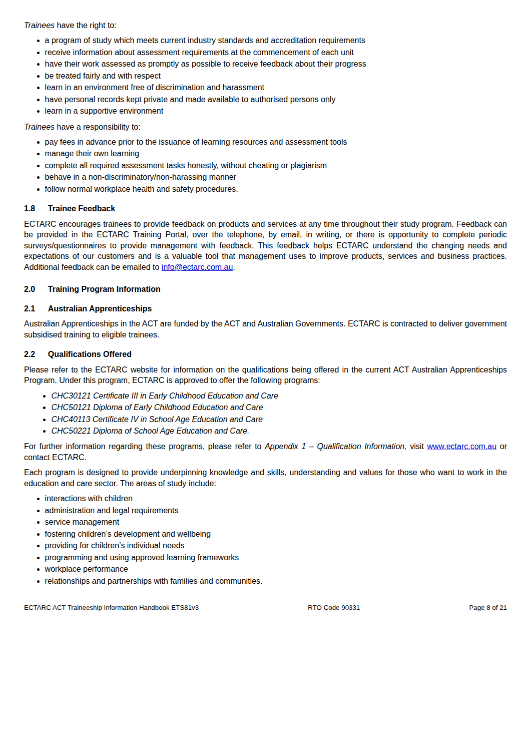Trainees have the right to:
a program of study which meets current industry standards and accreditation requirements
receive information about assessment requirements at the commencement of each unit
have their work assessed as promptly as possible to receive feedback about their progress
be treated fairly and with respect
learn in an environment free of discrimination and harassment
have personal records kept private and made available to authorised persons only
learn in a supportive environment
Trainees have a responsibility to:
pay fees in advance prior to the issuance of learning resources and assessment tools
manage their own learning
complete all required assessment tasks honestly, without cheating or plagiarism
behave in a non-discriminatory/non-harassing manner
follow normal workplace health and safety procedures.
1.8 Trainee Feedback
ECTARC encourages trainees to provide feedback on products and services at any time throughout their study program. Feedback can be provided in the ECTARC Training Portal, over the telephone, by email, in writing, or there is opportunity to complete periodic surveys/questionnaires to provide management with feedback. This feedback helps ECTARC understand the changing needs and expectations of our customers and is a valuable tool that management uses to improve products, services and business practices. Additional feedback can be emailed to info@ectarc.com.au.
2.0 Training Program Information
2.1 Australian Apprenticeships
Australian Apprenticeships in the ACT are funded by the ACT and Australian Governments. ECTARC is contracted to deliver government subsidised training to eligible trainees.
2.2 Qualifications Offered
Please refer to the ECTARC website for information on the qualifications being offered in the current ACT Australian Apprenticeships Program. Under this program, ECTARC is approved to offer the following programs:
CHC30121 Certificate III in Early Childhood Education and Care
CHC50121 Diploma of Early Childhood Education and Care
CHC40113 Certificate IV in School Age Education and Care
CHC50221 Diploma of School Age Education and Care.
For further information regarding these programs, please refer to Appendix 1 – Qualification Information, visit www.ectarc.com.au or contact ECTARC.
Each program is designed to provide underpinning knowledge and skills, understanding and values for those who want to work in the education and care sector. The areas of study include:
interactions with children
administration and legal requirements
service management
fostering children’s development and wellbeing
providing for children’s individual needs
programming and using approved learning frameworks
workplace performance
relationships and partnerships with families and communities.
ECTARC ACT Traineeship Information Handbook ETS81v3 RTO Code 90331 Page 8 of 21